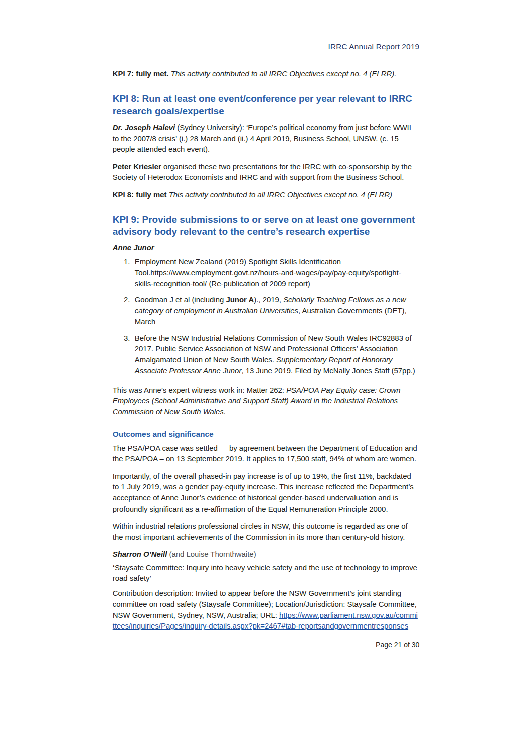IRRC Annual Report 2019
KPI 7: fully met. This activity contributed to all IRRC Objectives except no. 4 (ELRR).
KPI 8: Run at least one event/conference per year relevant to IRRC research goals/expertise
Dr. Joseph Halevi (Sydney University): ‘Europe’s political economy from just before WWII to the 2007/8 crisis’ (i.) 28 March and (ii.) 4 April 2019, Business School, UNSW. (c. 15 people attended each event).
Peter Kriesler organised these two presentations for the IRRC with co-sponsorship by the Society of Heterodox Economists and IRRC and with support from the Business School.
KPI 8: fully met This activity contributed to all IRRC Objectives except no. 4 (ELRR)
KPI 9: Provide submissions to or serve on at least one government advisory body relevant to the centre’s research expertise
Anne Junor
Employment New Zealand (2019) Spotlight Skills Identification Tool.https://www.employment.govt.nz/hours-and-wages/pay/pay-equity/spotlight-skills-recognition-tool/ (Re-publication of 2009 report)
Goodman J et al (including Junor A)., 2019, Scholarly Teaching Fellows as a new category of employment in Australian Universities, Australian Governments (DET), March
Before the NSW Industrial Relations Commission of New South Wales IRC92883 of 2017. Public Service Association of NSW and Professional Officers’ Association Amalgamated Union of New South Wales. Supplementary Report of Honorary Associate Professor Anne Junor, 13 June 2019. Filed by McNally Jones Staff (57pp.)
This was Anne’s expert witness work in: Matter 262: PSA/POA Pay Equity case: Crown Employees (School Administrative and Support Staff) Award in the Industrial Relations Commission of New South Wales.
Outcomes and significance
The PSA/POA case was settled — by agreement between the Department of Education and the PSA/POA – on 13 September 2019. It applies to 17,500 staff, 94% of whom are women.
Importantly, of the overall phased-in pay increase is of up to 19%, the first 11%, backdated to 1 July 2019, was a gender pay-equity increase. This increase reflected the Department’s acceptance of Anne Junor’s evidence of historical gender-based undervaluation and is profoundly significant as a re-affirmation of the Equal Remuneration Principle 2000.
Within industrial relations professional circles in NSW, this outcome is regarded as one of the most important achievements of the Commission in its more than century-old history.
Sharron O’Neill (and Louise Thornthwaite)
‘Staysafe Committee: Inquiry into heavy vehicle safety and the use of technology to improve road safety’
Contribution description: Invited to appear before the NSW Government’s joint standing committee on road safety (Staysafe Committee); Location/Jurisdiction: Staysafe Committee, NSW Government, Sydney, NSW, Australia; URL: https://www.parliament.nsw.gov.au/committees/inquiries/Pages/inquiry-details.aspx?pk=2467#tab-reportsandgovernmentresponses
Page 21 of 30